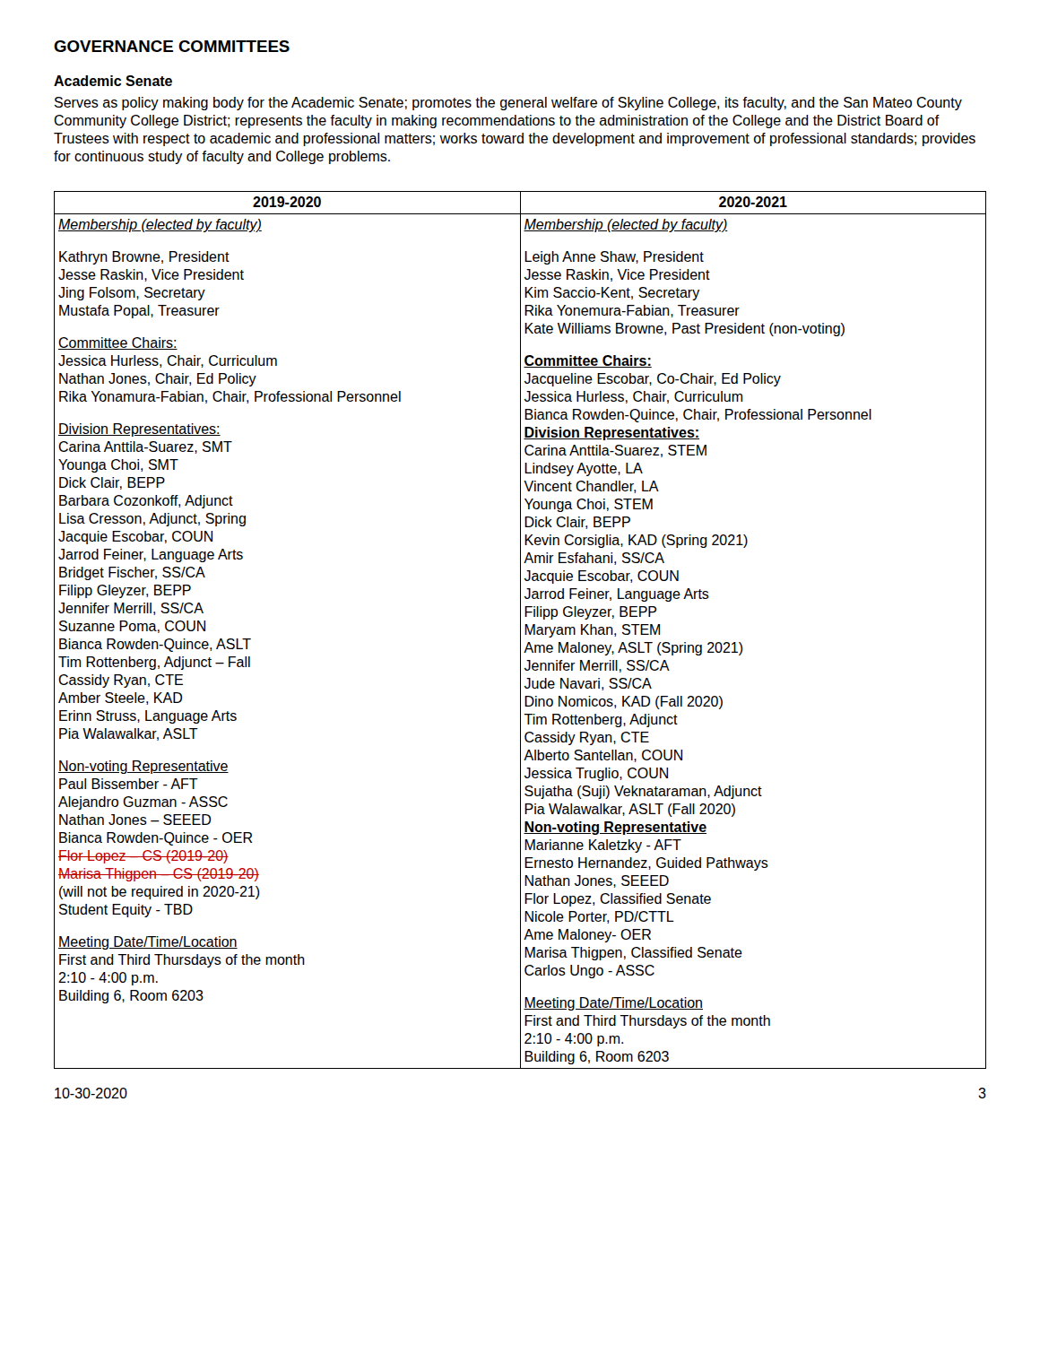GOVERNANCE COMMITTEES
Academic Senate
Serves as policy making body for the Academic Senate; promotes the general welfare of Skyline College, its faculty, and the San Mateo County Community College District; represents the faculty in making recommendations to the administration of the College and the District Board of Trustees with respect to academic and professional matters; works toward the development and improvement of professional standards; provides for continuous study of faculty and College problems.
| 2019-2020 | 2020-2021 |
| --- | --- |
| Membership (elected by faculty) Kathryn Browne, President Jesse Raskin, Vice President Jing Folsom, Secretary Mustafa Popal, Treasurer Committee Chairs: Jessica Hurless, Chair, Curriculum Nathan Jones, Chair, Ed Policy Rika Yonamura-Fabian, Chair, Professional Personnel Division Representatives: Carina Anttila-Suarez, SMT Younga Choi, SMT Dick Clair, BEPP Barbara Cozonkoff, Adjunct Lisa Cresson, Adjunct, Spring Jacquie Escobar, COUN Jarrod Feiner, Language Arts Bridget Fischer, SS/CA Filipp Gleyzer, BEPP Jennifer Merrill, SS/CA Suzanne Poma, COUN Bianca Rowden-Quince, ASLT Tim Rottenberg, Adjunct – Fall Cassidy Ryan, CTE Amber Steele, KAD Erinn Struss, Language Arts Pia Walawalkar, ASLT Non-voting Representative Paul Bissember - AFT Alejandro Guzman - ASSC Nathan Jones – SEEED Bianca Rowden-Quince - OER Flor Lopez – CS (2019-20) Marisa Thigpen – CS (2019-20) (will not be required in 2020-21) Student Equity - TBD Meeting Date/Time/Location First and Third Thursdays of the month 2:10 - 4:00 p.m. Building 6, Room 6203 | Membership (elected by faculty) Leigh Anne Shaw, President Jesse Raskin, Vice President Kim Saccio-Kent, Secretary Rika Yonemura-Fabian, Treasurer Kate Williams Browne, Past President (non-voting) Committee Chairs: Jacqueline Escobar, Co-Chair, Ed Policy Jessica Hurless, Chair, Curriculum Bianca Rowden-Quince, Chair, Professional Personnel Division Representatives: Carina Anttila-Suarez, STEM Lindsey Ayotte, LA Vincent Chandler, LA Younga Choi, STEM Dick Clair, BEPP Kevin Corsiglia, KAD (Spring 2021) Amir Esfahani, SS/CA Jacquie Escobar, COUN Jarrod Feiner, Language Arts Filipp Gleyzer, BEPP Maryam Khan, STEM Ame Maloney, ASLT (Spring 2021) Jennifer Merrill, SS/CA Jude Navari, SS/CA Dino Nomicos, KAD (Fall 2020) Tim Rottenberg, Adjunct Cassidy Ryan, CTE Alberto Santellan, COUN Jessica Truglio, COUN Sujatha (Suji) Veknataraman, Adjunct Pia Walawalkar, ASLT (Fall 2020) Non-voting Representative Marianne Kaletzky - AFT Ernesto Hernandez, Guided Pathways Nathan Jones, SEEED Flor Lopez, Classified Senate Nicole Porter, PD/CTTL Ame Maloney- OER Marisa Thigpen, Classified Senate Carlos Ungo - ASSC Meeting Date/Time/Location First and Third Thursdays of the month 2:10 - 4:00 p.m. Building 6, Room 6203 |
10-30-2020 3